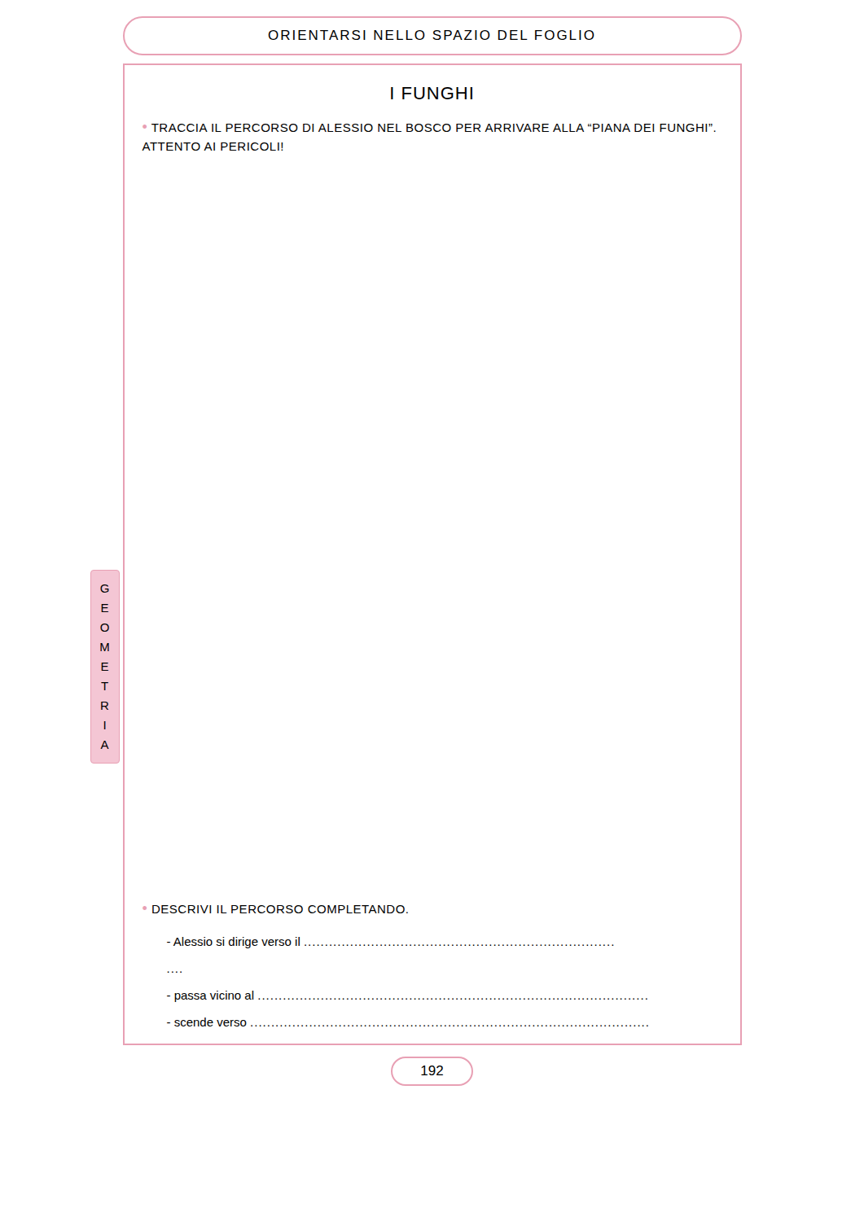ORIENTARSI NELLO SPAZIO DEL FOGLIO
G E O M E T R I A
I FUNGHI
• TRACCIA IL PERCORSO DI ALESSIO NEL BOSCO PER ARRIVARE ALLA “PIANA DEI FUNGHI”. ATTENTO AI PERICOLI!
• DESCRIVI IL PERCORSO COMPLETANDO.
- Alessio si dirige verso il ..........................................................................
....
- passa vicino al .............................................................................................
- scende verso ...............................................................................................
192